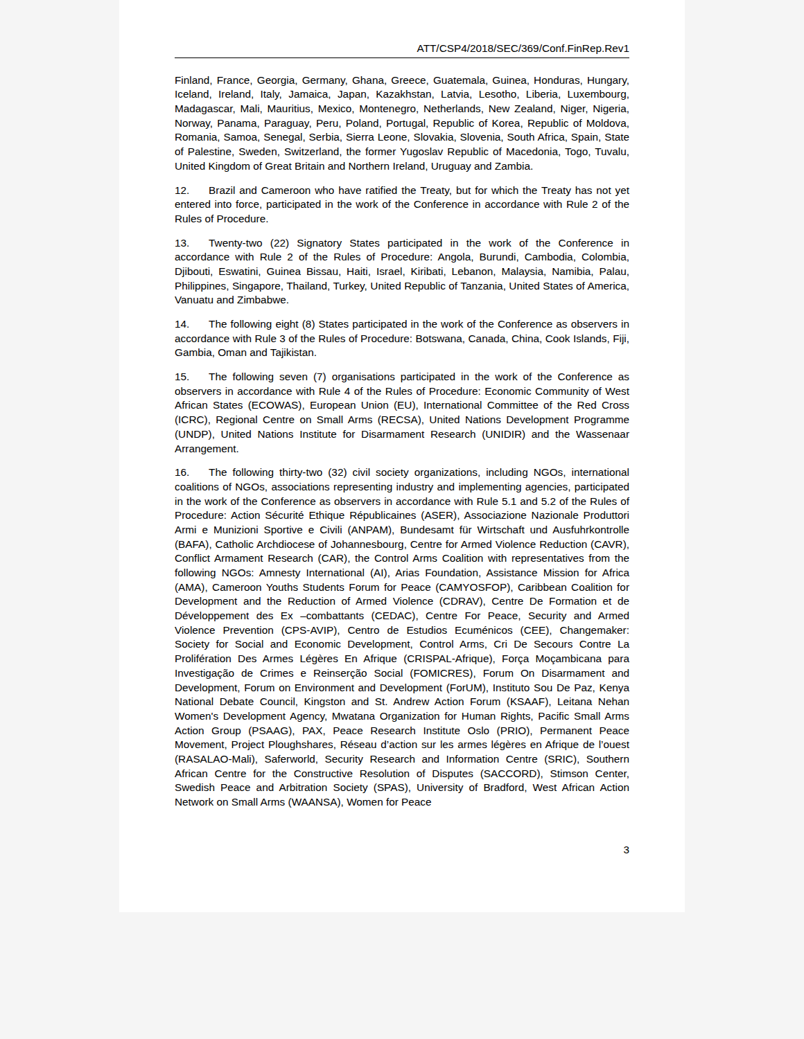ATT/CSP4/2018/SEC/369/Conf.FinRep.Rev1
Finland, France, Georgia, Germany, Ghana, Greece, Guatemala, Guinea, Honduras, Hungary, Iceland, Ireland, Italy, Jamaica, Japan, Kazakhstan, Latvia, Lesotho, Liberia, Luxembourg, Madagascar, Mali, Mauritius, Mexico, Montenegro, Netherlands, New Zealand, Niger, Nigeria, Norway, Panama, Paraguay, Peru, Poland, Portugal, Republic of Korea, Republic of Moldova, Romania, Samoa, Senegal, Serbia, Sierra Leone, Slovakia, Slovenia, South Africa, Spain, State of Palestine, Sweden, Switzerland, the former Yugoslav Republic of Macedonia, Togo, Tuvalu, United Kingdom of Great Britain and Northern Ireland, Uruguay and Zambia.
12. Brazil and Cameroon who have ratified the Treaty, but for which the Treaty has not yet entered into force, participated in the work of the Conference in accordance with Rule 2 of the Rules of Procedure.
13. Twenty-two (22) Signatory States participated in the work of the Conference in accordance with Rule 2 of the Rules of Procedure: Angola, Burundi, Cambodia, Colombia, Djibouti, Eswatini, Guinea Bissau, Haiti, Israel, Kiribati, Lebanon, Malaysia, Namibia, Palau, Philippines, Singapore, Thailand, Turkey, United Republic of Tanzania, United States of America, Vanuatu and Zimbabwe.
14. The following eight (8) States participated in the work of the Conference as observers in accordance with Rule 3 of the Rules of Procedure: Botswana, Canada, China, Cook Islands, Fiji, Gambia, Oman and Tajikistan.
15. The following seven (7) organisations participated in the work of the Conference as observers in accordance with Rule 4 of the Rules of Procedure: Economic Community of West African States (ECOWAS), European Union (EU), International Committee of the Red Cross (ICRC), Regional Centre on Small Arms (RECSA), United Nations Development Programme (UNDP), United Nations Institute for Disarmament Research (UNIDIR) and the Wassenaar Arrangement.
16. The following thirty-two (32) civil society organizations, including NGOs, international coalitions of NGOs, associations representing industry and implementing agencies, participated in the work of the Conference as observers in accordance with Rule 5.1 and 5.2 of the Rules of Procedure: Action Sécurité Ethique Républicaines (ASER), Associazione Nazionale Produttori Armi e Munizioni Sportive e Civili (ANPAM), Bundesamt für Wirtschaft und Ausfuhrkontrolle (BAFA), Catholic Archdiocese of Johannesbourg, Centre for Armed Violence Reduction (CAVR), Conflict Armament Research (CAR), the Control Arms Coalition with representatives from the following NGOs: Amnesty International (AI), Arias Foundation, Assistance Mission for Africa (AMA), Cameroon Youths Students Forum for Peace (CAMYOSFOP), Caribbean Coalition for Development and the Reduction of Armed Violence (CDRAV), Centre De Formation et de Développement des Ex –combattants (CEDAC), Centre For Peace, Security and Armed Violence Prevention (CPS-AVIP), Centro de Estudios Ecuménicos (CEE), Changemaker: Society for Social and Economic Development, Control Arms, Cri De Secours Contre La Prolifération Des Armes Légères En Afrique (CRISPAL-Afrique), Força Moçambicana para Investigação de Crimes e Reinserção Social (FOMICRES), Forum On Disarmament and Development, Forum on Environment and Development (ForUM), Instituto Sou De Paz, Kenya National Debate Council, Kingston and St. Andrew Action Forum (KSAAF), Leitana Nehan Women's Development Agency, Mwatana Organization for Human Rights, Pacific Small Arms Action Group (PSAAG), PAX, Peace Research Institute Oslo (PRIO), Permanent Peace Movement, Project Ploughshares, Réseau d’action sur les armes légères en Afrique de l’ouest (RASALAO-Mali), Saferworld, Security Research and Information Centre (SRIC), Southern African Centre for the Constructive Resolution of Disputes (SACCORD), Stimson Center, Swedish Peace and Arbitration Society (SPAS), University of Bradford, West African Action Network on Small Arms (WAANSA), Women for Peace
3